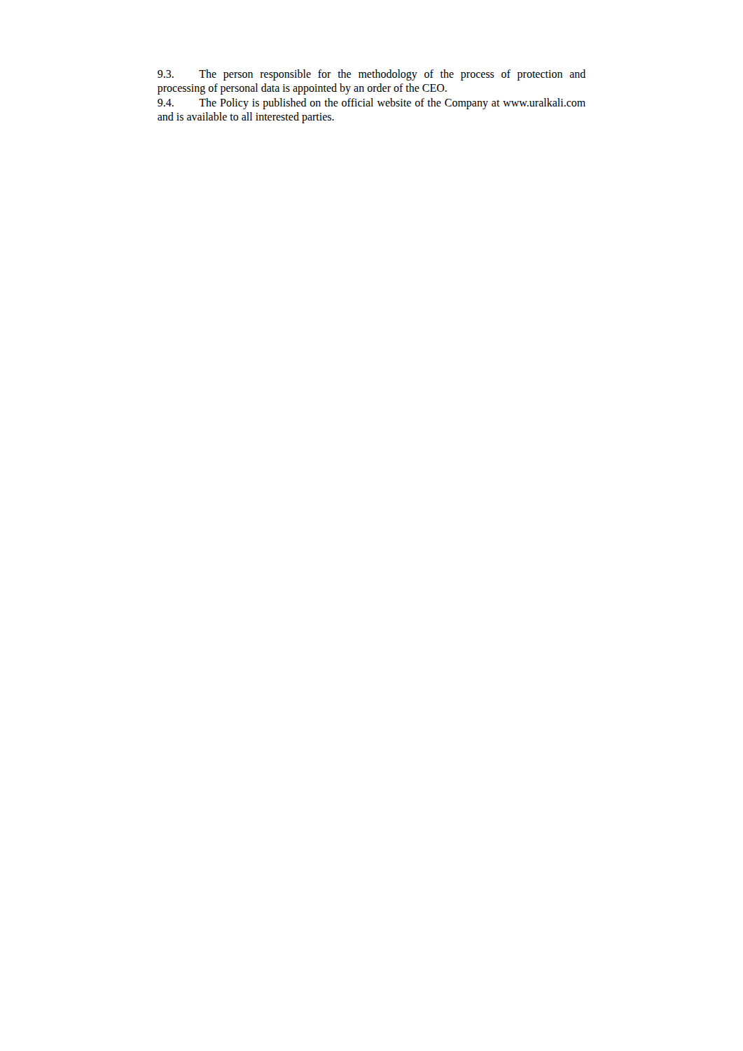9.3. The person responsible for the methodology of the process of protection and processing of personal data is appointed by an order of the CEO.
9.4. The Policy is published on the official website of the Company at www.uralkali.com and is available to all interested parties.